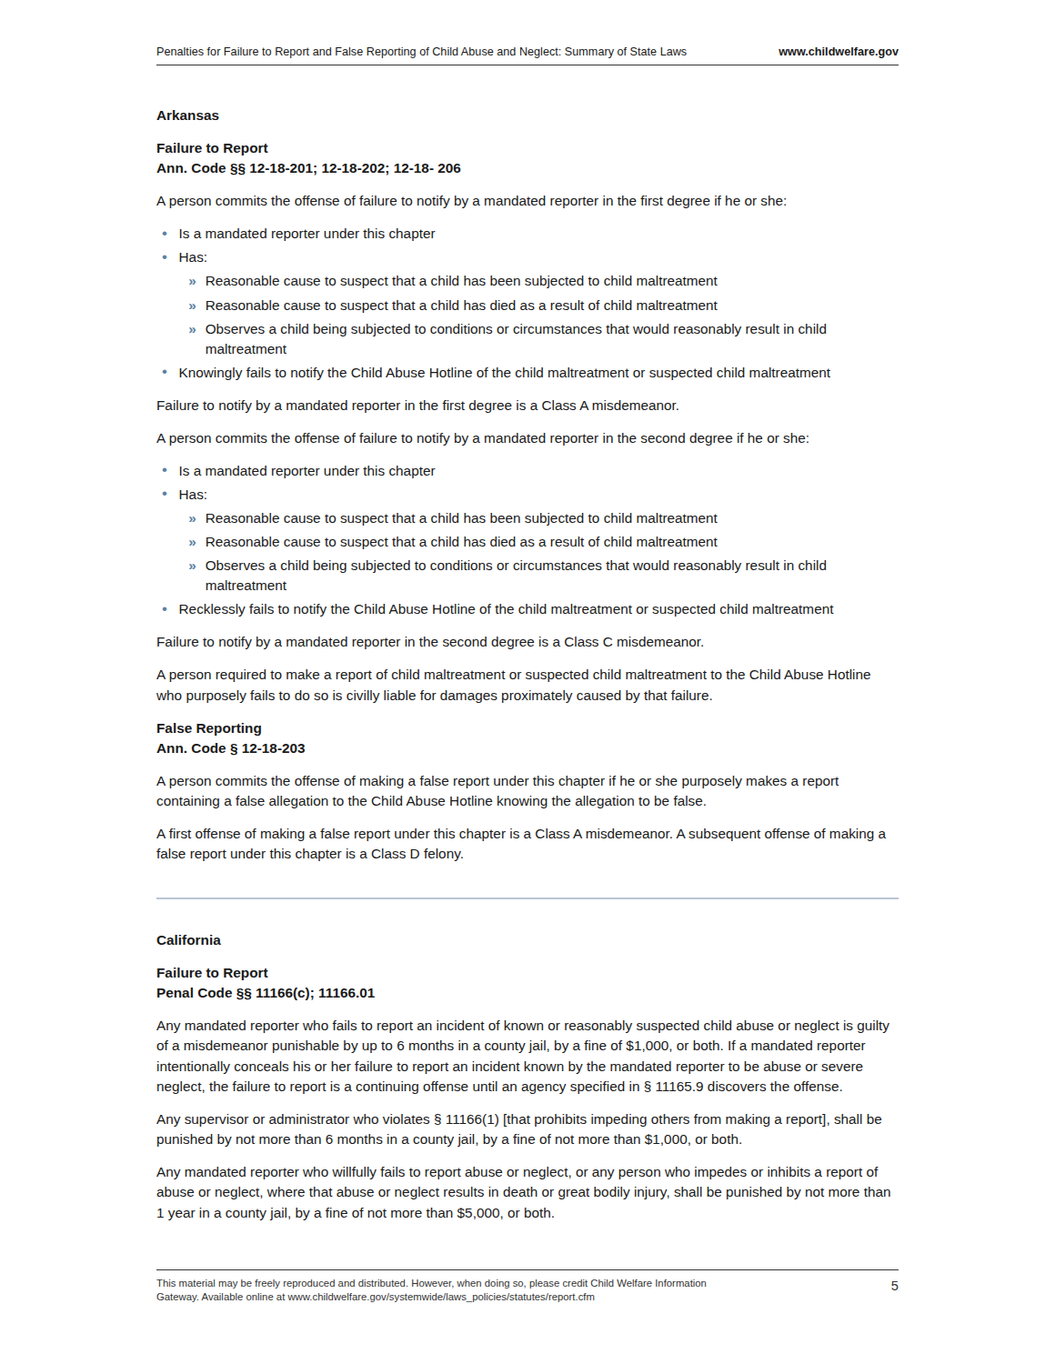Penalties for Failure to Report and False Reporting of Child Abuse and Neglect: Summary of State Laws www.childwelfare.gov
Arkansas
Failure to Report
Ann. Code §§ 12-18-201; 12-18-202; 12-18- 206
A person commits the offense of failure to notify by a mandated reporter in the first degree if he or she:
Is a mandated reporter under this chapter
Has:
Reasonable cause to suspect that a child has been subjected to child maltreatment
Reasonable cause to suspect that a child has died as a result of child maltreatment
Observes a child being subjected to conditions or circumstances that would reasonably result in child maltreatment
Knowingly fails to notify the Child Abuse Hotline of the child maltreatment or suspected child maltreatment
Failure to notify by a mandated reporter in the first degree is a Class A misdemeanor.
A person commits the offense of failure to notify by a mandated reporter in the second degree if he or she:
Is a mandated reporter under this chapter
Has:
Reasonable cause to suspect that a child has been subjected to child maltreatment
Reasonable cause to suspect that a child has died as a result of child maltreatment
Observes a child being subjected to conditions or circumstances that would reasonably result in child maltreatment
Recklessly fails to notify the Child Abuse Hotline of the child maltreatment or suspected child maltreatment
Failure to notify by a mandated reporter in the second degree is a Class C misdemeanor.
A person required to make a report of child maltreatment or suspected child maltreatment to the Child Abuse Hotline who purposely fails to do so is civilly liable for damages proximately caused by that failure.
False Reporting
Ann. Code § 12-18-203
A person commits the offense of making a false report under this chapter if he or she purposely makes a report containing a false allegation to the Child Abuse Hotline knowing the allegation to be false.
A first offense of making a false report under this chapter is a Class A misdemeanor. A subsequent offense of making a false report under this chapter is a Class D felony.
California
Failure to Report
Penal Code §§ 11166(c); 11166.01
Any mandated reporter who fails to report an incident of known or reasonably suspected child abuse or neglect is guilty of a misdemeanor punishable by up to 6 months in a county jail, by a fine of $1,000, or both. If a mandated reporter intentionally conceals his or her failure to report an incident known by the mandated reporter to be abuse or severe neglect, the failure to report is a continuing offense until an agency specified in § 11165.9 discovers the offense.
Any supervisor or administrator who violates § 11166(1) [that prohibits impeding others from making a report], shall be punished by not more than 6 months in a county jail, by a fine of not more than $1,000, or both.
Any mandated reporter who willfully fails to report abuse or neglect, or any person who impedes or inhibits a report of abuse or neglect, where that abuse or neglect results in death or great bodily injury, shall be punished by not more than 1 year in a county jail, by a fine of not more than $5,000, or both.
This material may be freely reproduced and distributed. However, when doing so, please credit Child Welfare Information Gateway. Available online at www.childwelfare.gov/systemwide/laws_policies/statutes/report.cfm
5